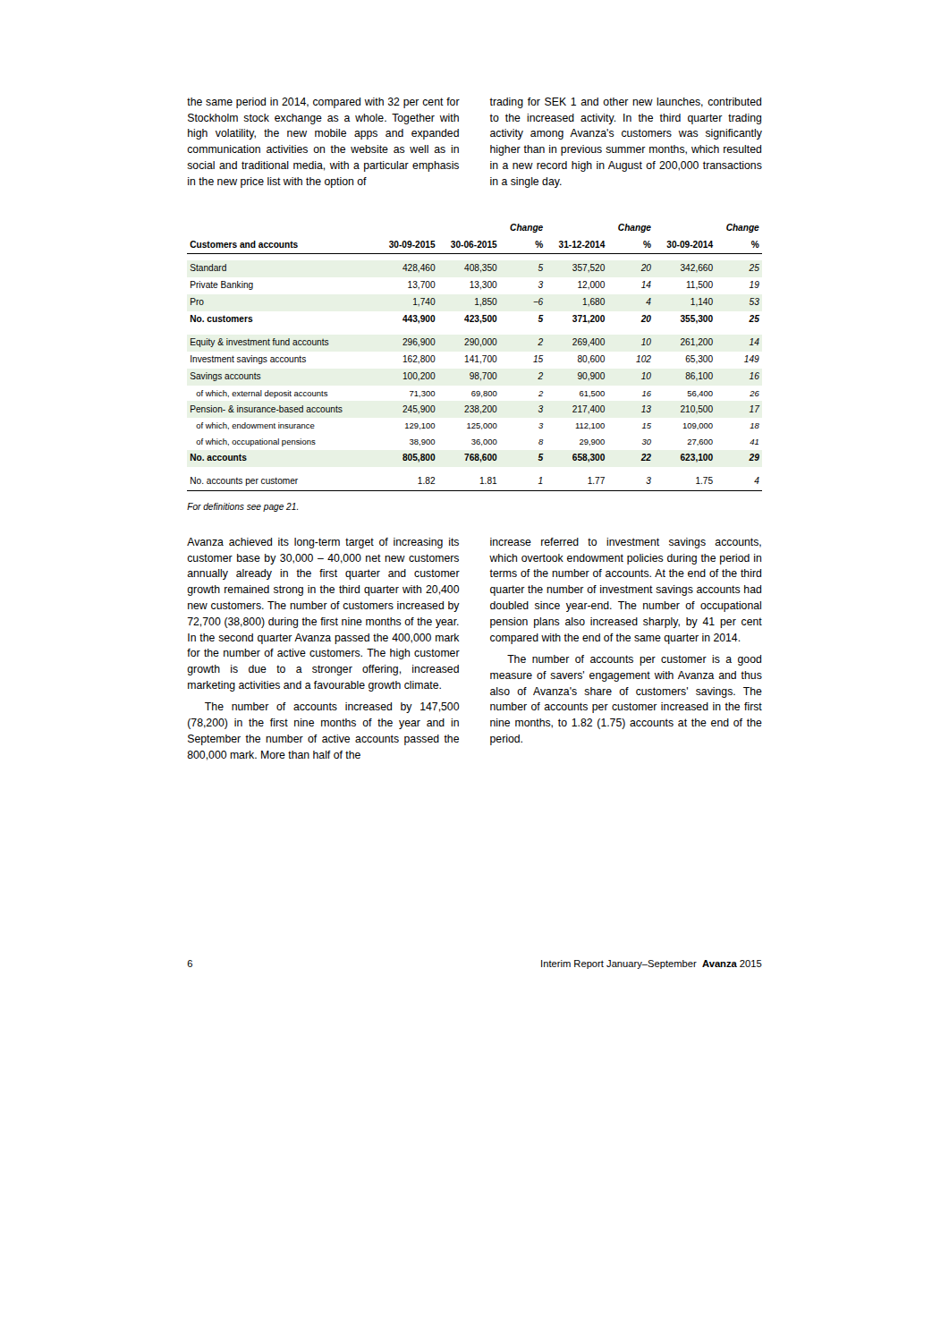the same period in 2014, compared with 32 per cent for Stockholm stock exchange as a whole. Together with high volatility, the new mobile apps and expanded communication activities on the website as well as in social and traditional media, with a particular emphasis in the new price list with the option of
trading for SEK 1 and other new launches, contributed to the increased activity. In the third quarter trading activity among Avanza's customers was significantly higher than in previous summer months, which resulted in a new record high in August of 200,000 transactions in a single day.
| | | | Change | | Change | | Change |
| --- | --- | --- | --- | --- | --- | --- | --- |
| Customers and accounts | 30-09-2015 | 30-06-2015 | % | 31-12-2014 | % | 30-09-2014 | % |
| Standard | 428,460 | 408,350 | 5 | 357,520 | 20 | 342,660 | 25 |
| Private Banking | 13,700 | 13,300 | 3 | 12,000 | 14 | 11,500 | 19 |
| Pro | 1,740 | 1,850 | −6 | 1,680 | 4 | 1,140 | 53 |
| No. customers | 443,900 | 423,500 | 5 | 371,200 | 20 | 355,300 | 25 |
| Equity & investment fund accounts | 296,900 | 290,000 | 2 | 269,400 | 10 | 261,200 | 14 |
| Investment savings accounts | 162,800 | 141,700 | 15 | 80,600 | 102 | 65,300 | 149 |
| Savings accounts | 100,200 | 98,700 | 2 | 90,900 | 10 | 86,100 | 16 |
| of which, external deposit accounts | 71,300 | 69,800 | 2 | 61,500 | 16 | 56,400 | 26 |
| Pension- & insurance-based accounts | 245,900 | 238,200 | 3 | 217,400 | 13 | 210,500 | 17 |
| of which, endowment insurance | 129,100 | 125,000 | 3 | 112,100 | 15 | 109,000 | 18 |
| of which, occupational pensions | 38,900 | 36,000 | 8 | 29,900 | 30 | 27,600 | 41 |
| No. accounts | 805,800 | 768,600 | 5 | 658,300 | 22 | 623,100 | 29 |
| No. accounts per customer | 1.82 | 1.81 | 1 | 1.77 | 3 | 1.75 | 4 |
For definitions see page 21.
Avanza achieved its long-term target of increasing its customer base by 30,000 – 40,000 net new customers annually already in the first quarter and customer growth remained strong in the third quarter with 20,400 new customers. The number of customers increased by 72,700 (38,800) during the first nine months of the year. In the second quarter Avanza passed the 400,000 mark for the number of active customers. The high customer growth is due to a stronger offering, increased marketing activities and a favourable growth climate.
The number of accounts increased by 147,500 (78,200) in the first nine months of the year and in September the number of active accounts passed the 800,000 mark. More than half of the
increase referred to investment savings accounts, which overtook endowment policies during the period in terms of the number of accounts. At the end of the third quarter the number of investment savings accounts had doubled since year-end. The number of occupational pension plans also increased sharply, by 41 per cent compared with the end of the same quarter in 2014.
The number of accounts per customer is a good measure of savers' engagement with Avanza and thus also of Avanza's share of customers' savings. The number of accounts per customer increased in the first nine months, to 1.82 (1.75) accounts at the end of the period.
6
Interim Report January–September Avanza 2015